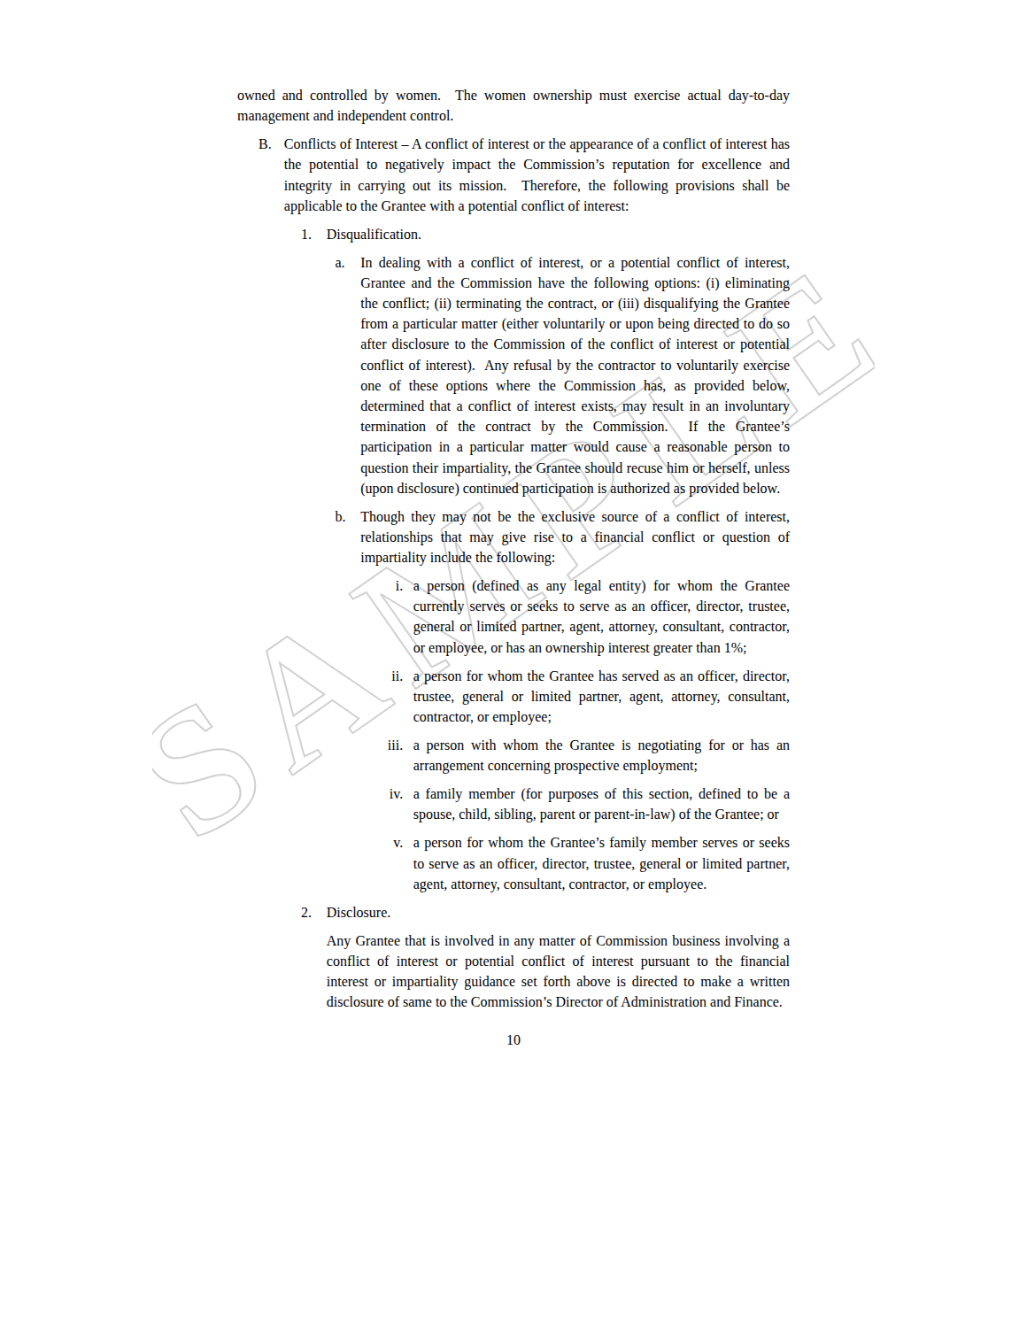SAMPLE
owned and controlled by women. The women ownership must exercise actual day-to-day management and independent control.
B.
Conflicts of Interest – A conflict of interest or the appearance of a conflict of interest has the potential to negatively impact the Commission’s reputation for excellence and integrity in carrying out its mission. Therefore, the following provisions shall be applicable to the Grantee with a potential conflict of interest:
1.
Disqualification.
a.
In dealing with a conflict of interest, or a potential conflict of interest, Grantee and the Commission have the following options: (i) eliminating the conflict; (ii) terminating the contract, or (iii) disqualifying the Grantee from a particular matter (either voluntarily or upon being directed to do so after disclosure to the Commission of the conflict of interest or potential conflict of interest). Any refusal by the contractor to voluntarily exercise one of these options where the Commission has, as provided below, determined that a conflict of interest exists, may result in an involuntary termination of the contract by the Commission. If the Grantee’s participation in a particular matter would cause a reasonable person to question their impartiality, the Grantee should recuse him or herself, unless (upon disclosure) continued participation is authorized as provided below.
b.
Though they may not be the exclusive source of a conflict of interest, relationships that may give rise to a financial conflict or question of impartiality include the following:
i.
a person (defined as any legal entity) for whom the Grantee currently serves or seeks to serve as an officer, director, trustee, general or limited partner, agent, attorney, consultant, contractor, or employee, or has an ownership interest greater than 1%;
ii.
a person for whom the Grantee has served as an officer, director, trustee, general or limited partner, agent, attorney, consultant, contractor, or employee;
iii.
a person with whom the Grantee is negotiating for or has an arrangement concerning prospective employment;
iv.
a family member (for purposes of this section, defined to be a spouse, child, sibling, parent or parent-in-law) of the Grantee; or
v.
a person for whom the Grantee’s family member serves or seeks to serve as an officer, director, trustee, general or limited partner, agent, attorney, consultant, contractor, or employee.
2.
Disclosure.
Any Grantee that is involved in any matter of Commission business involving a conflict of interest or potential conflict of interest pursuant to the financial interest or impartiality guidance set forth above is directed to make a written disclosure of same to the Commission’s Director of Administration and Finance.
10